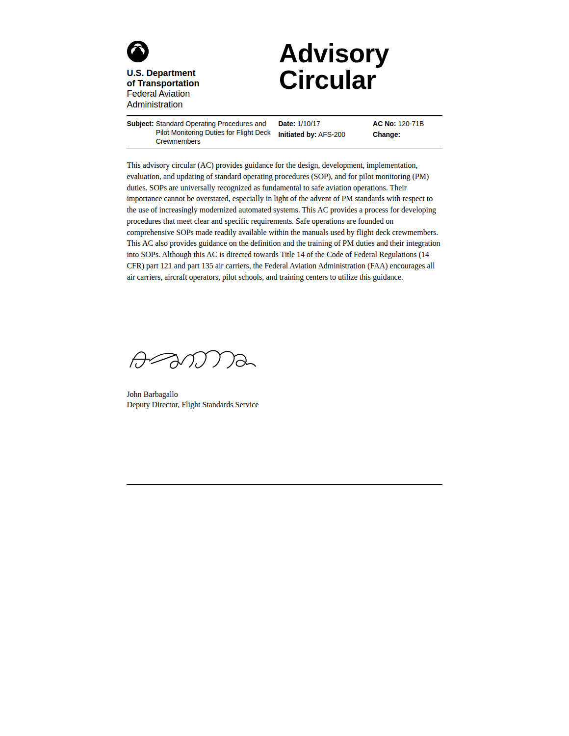U.S. Department
of Transportation
Federal Aviation
Administration
Advisory
Circular
Subject:
Standard Operating Procedures and Pilot Monitoring Duties for Flight Deck Crewmembers
Date: 1/10/17
Initiated by: AFS-200
AC No: 120-71B
Change:
This advisory circular (AC) provides guidance for the design, development, implementation, evaluation, and updating of standard operating procedures (SOP), and for pilot monitoring (PM) duties. SOPs are universally recognized as fundamental to safe aviation operations. Their importance cannot be overstated, especially in light of the advent of PM standards with respect to the use of increasingly modernized automated systems. This AC provides a process for developing procedures that meet clear and specific requirements. Safe operations are founded on comprehensive SOPs made readily available within the manuals used by flight deck crewmembers. This AC also provides guidance on the definition and the training of PM duties and their integration into SOPs. Although this AC is directed towards Title 14 of the Code of Federal Regulations (14 CFR) part 121 and part 135 air carriers, the Federal Aviation Administration (FAA) encourages all air carriers, aircraft operators, pilot schools, and training centers to utilize this guidance.
John Barbagallo
Deputy Director, Flight Standards Service